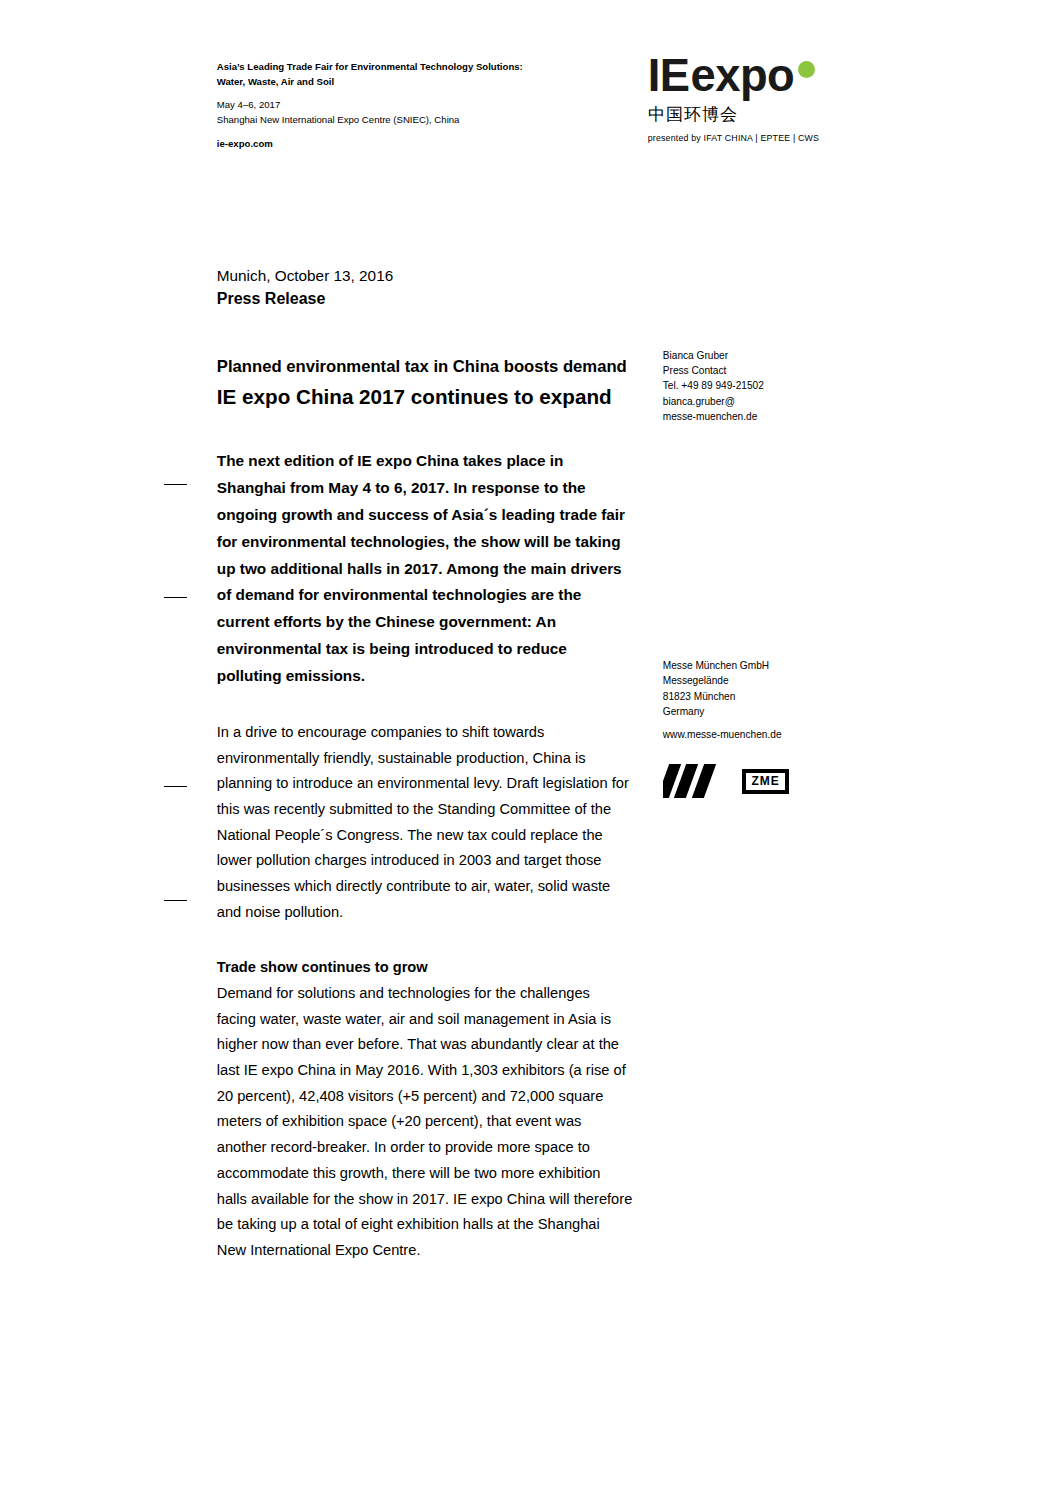Asia’s Leading Trade Fair for Environmental Technology Solutions:
Water, Waste, Air and Soil
May 4–6, 2017
Shanghai New International Expo Centre (SNIEC), China
ie-expo.com
IE expo
中国环博会
presented by IFAT CHINA | EPTEE | CWS
Munich, October 13, 2016
Press Release
Planned environmental tax in China boosts demand
IE expo China 2017 continues to expand
The next edition of IE expo China takes place in Shanghai from May 4 to 6, 2017. In response to the ongoing growth and success of Asia´s leading trade fair for environmental technologies, the show will be taking up two additional halls in 2017. Among the main drivers of demand for environmental technologies are the current efforts by the Chinese government: An environmental tax is being introduced to reduce polluting emissions.
In a drive to encourage companies to shift towards environmentally friendly, sustainable production, China is planning to introduce an environmental levy. Draft legislation for this was recently submitted to the Standing Committee of the National People´s Congress. The new tax could replace the lower pollution charges introduced in 2003 and target those businesses which directly contribute to air, water, solid waste and noise pollution.
Trade show continues to grow
Demand for solutions and technologies for the challenges facing water, waste water, air and soil management in Asia is higher now than ever before. That was abundantly clear at the last IE expo China in May 2016. With 1,303 exhibitors (a rise of 20 percent), 42,408 visitors (+5 percent) and 72,000 square meters of exhibition space (+20 percent), that event was another record-breaker. In order to provide more space to accommodate this growth, there will be two more exhibition halls available for the show in 2017. IE expo China will therefore be taking up a total of eight exhibition halls at the Shanghai New International Expo Centre.
Bianca Gruber
Press Contact
Tel. +49 89 949-21502
bianca.gruber@
messe-muenchen.de
Messe München GmbH
Messegelände
81823 München
Germany
www.messe-muenchen.de
ZME